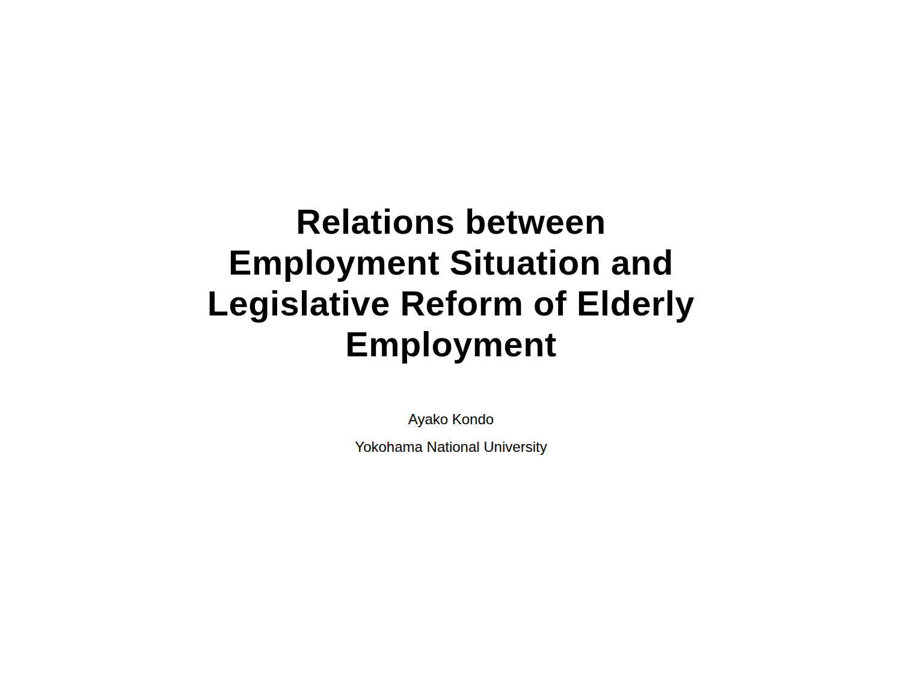Relations between Employment Situation and Legislative Reform of Elderly Employment
Ayako Kondo Yokohama National University